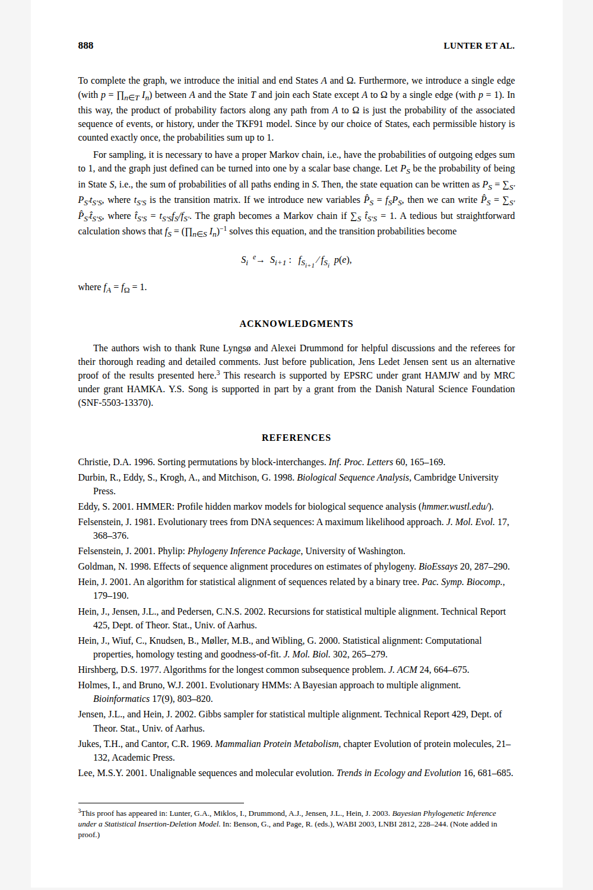888 LUNTER ET AL.
To complete the graph, we introduce the initial and end States A and Ω. Furthermore, we introduce a single edge (with p = ∏n∈T In) between A and the State T and join each State except A to Ω by a single edge (with p = 1). In this way, the product of probability factors along any path from A to Ω is just the probability of the associated sequence of events, or history, under the TKF91 model. Since by our choice of States, each permissible history is counted exactly once, the probabilities sum up to 1.
For sampling, it is necessary to have a proper Markov chain, i.e., have the probabilities of outgoing edges sum to 1, and the graph just defined can be turned into one by a scalar base change. Let PS be the probability of being in State S, i.e., the sum of probabilities of all paths ending in S. Then, the state equation can be written as PS = ∑S′ PS′tS′S, where tS′S is the transition matrix. If we introduce new variables P̂S = fSPS, then we can write P̂S = ∑S′ P̂S′t̂S′S, where t̂S′S = tS′SfS/fS′. The graph becomes a Markov chain if ∑S t̂S′S = 1. A tedious but straightforward calculation shows that fS = (∏n∈S In)−1 solves this equation, and the transition probabilities become
Si e→ Si+1 : fSi+1 ⁄ fSi p(e),
where fA = fΩ = 1.
ACKNOWLEDGMENTS
The authors wish to thank Rune Lyngsø and Alexei Drummond for helpful discussions and the referees for their thorough reading and detailed comments. Just before publication, Jens Ledet Jensen sent us an alternative proof of the results presented here.3 This research is supported by EPSRC under grant HAMJW and by MRC under grant HAMKA. Y.S. Song is supported in part by a grant from the Danish Natural Science Foundation (SNF-5503-13370).
REFERENCES
Christie, D.A. 1996. Sorting permutations by block-interchanges. Inf. Proc. Letters 60, 165–169.
Durbin, R., Eddy, S., Krogh, A., and Mitchison, G. 1998. Biological Sequence Analysis, Cambridge University Press.
Eddy, S. 2001. HMMER: Profile hidden markov models for biological sequence analysis (hmmer.wustl.edu/).
Felsenstein, J. 1981. Evolutionary trees from DNA sequences: A maximum likelihood approach. J. Mol. Evol. 17, 368–376.
Felsenstein, J. 2001. Phylip: Phylogeny Inference Package, University of Washington.
Goldman, N. 1998. Effects of sequence alignment procedures on estimates of phylogeny. BioEssays 20, 287–290.
Hein, J. 2001. An algorithm for statistical alignment of sequences related by a binary tree. Pac. Symp. Biocomp., 179–190.
Hein, J., Jensen, J.L., and Pedersen, C.N.S. 2002. Recursions for statistical multiple alignment. Technical Report 425, Dept. of Theor. Stat., Univ. of Aarhus.
Hein, J., Wiuf, C., Knudsen, B., Møller, M.B., and Wibling, G. 2000. Statistical alignment: Computational properties, homology testing and goodness-of-fit. J. Mol. Biol. 302, 265–279.
Hirshberg, D.S. 1977. Algorithms for the longest common subsequence problem. J. ACM 24, 664–675.
Holmes, I., and Bruno, W.J. 2001. Evolutionary HMMs: A Bayesian approach to multiple alignment. Bioinformatics 17(9), 803–820.
Jensen, J.L., and Hein, J. 2002. Gibbs sampler for statistical multiple alignment. Technical Report 429, Dept. of Theor. Stat., Univ. of Aarhus.
Jukes, T.H., and Cantor, C.R. 1969. Mammalian Protein Metabolism, chapter Evolution of protein molecules, 21–132, Academic Press.
Lee, M.S.Y. 2001. Unalignable sequences and molecular evolution. Trends in Ecology and Evolution 16, 681–685.
3This proof has appeared in: Lunter, G.A., Miklos, I., Drummond, A.J., Jensen, J.L., Hein, J. 2003. Bayesian Phylogenetic Inference under a Statistical Insertion-Deletion Model. In: Benson, G., and Page, R. (eds.), WABI 2003, LNBI 2812, 228–244. (Note added in proof.)